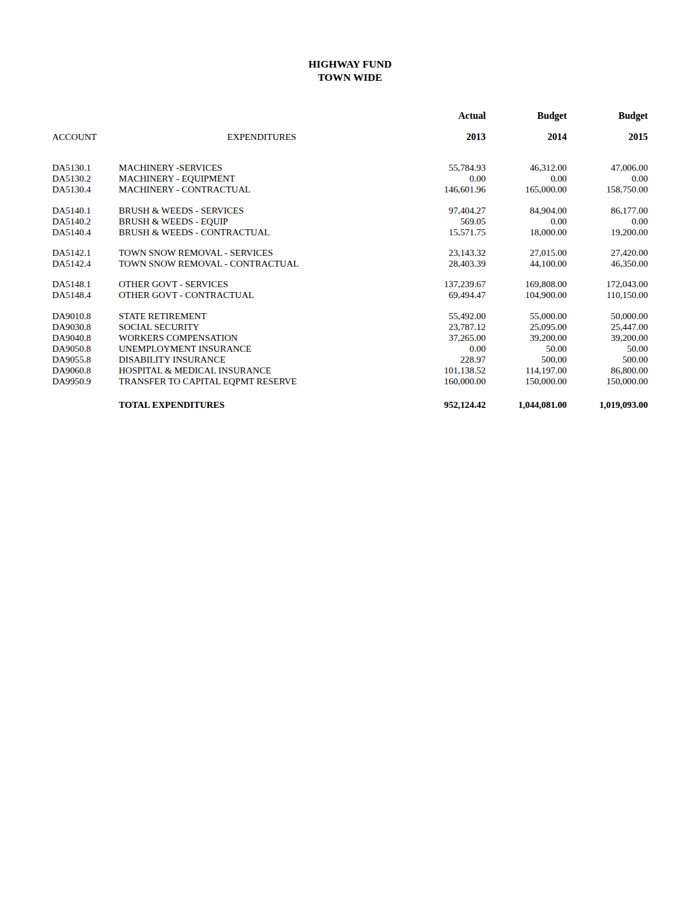HIGHWAY FUND
TOWN WIDE
| | | Actual | Budget | Budget |
| --- | --- | --- | --- | --- |
| ACCOUNT | EXPENDITURES | 2013 | 2014 | 2015 |
| DA5130.1 | MACHINERY -SERVICES | 55,784.93 | 46,312.00 | 47,006.00 |
| DA5130.2 | MACHINERY - EQUIPMENT | 0.00 | 0.00 | 0.00 |
| DA5130.4 | MACHINERY - CONTRACTUAL | 146,601.96 | 165,000.00 | 158,750.00 |
| DA5140.1 | BRUSH & WEEDS - SERVICES | 97,404.27 | 84,904.00 | 86,177.00 |
| DA5140.2 | BRUSH & WEEDS - EQUIP | 569.05 | 0.00 | 0.00 |
| DA5140.4 | BRUSH & WEEDS - CONTRACTUAL | 15,571.75 | 18,000.00 | 19,200.00 |
| DA5142.1 | TOWN SNOW REMOVAL - SERVICES | 23,143.32 | 27,015.00 | 27,420.00 |
| DA5142.4 | TOWN SNOW REMOVAL - CONTRACTUAL | 28,403.39 | 44,100.00 | 46,350.00 |
| DA5148.1 | OTHER GOVT - SERVICES | 137,239.67 | 169,808.00 | 172,043.00 |
| DA5148.4 | OTHER GOVT - CONTRACTUAL | 69,494.47 | 104,900.00 | 110,150.00 |
| DA9010.8 | STATE RETIREMENT | 55,492.00 | 55,000.00 | 50,000.00 |
| DA9030.8 | SOCIAL SECURITY | 23,787.12 | 25,095.00 | 25,447.00 |
| DA9040.8 | WORKERS COMPENSATION | 37,265.00 | 39,200.00 | 39,200.00 |
| DA9050.8 | UNEMPLOYMENT INSURANCE | 0.00 | 50.00 | 50.00 |
| DA9055.8 | DISABILITY INSURANCE | 228.97 | 500.00 | 500.00 |
| DA9060.8 | HOSPITAL & MEDICAL INSURANCE | 101,138.52 | 114,197.00 | 86,800.00 |
| DA9950.9 | TRANSFER TO CAPITAL EQPMT RESERVE | 160,000.00 | 150,000.00 | 150,000.00 |
| | TOTAL EXPENDITURES | 952,124.42 | 1,044,081.00 | 1,019,093.00 |